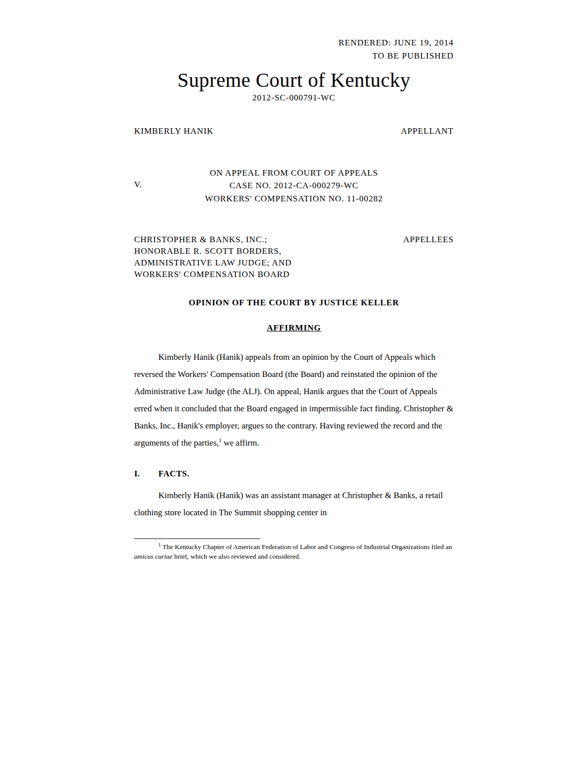RENDERED: JUNE 19, 2014
TO BE PUBLISHED
Supreme Court of Kentucky
2012-SC-000791-WC
| KIMBERLY HANIK | | APPELLANT |
| | ON APPEAL FROM COURT OF APPEALS | |
| V. | CASE NO. 2012-CA-000279-WC | |
| | WORKERS' COMPENSATION NO. 11-00282 | |
| CHRISTOPHER & BANKS, INC.; HONORABLE R. SCOTT BORDERS, ADMINISTRATIVE LAW JUDGE; AND WORKERS' COMPENSATION BOARD | APPELLEES |
OPINION OF THE COURT BY JUSTICE KELLER
AFFIRMING
Kimberly Hanik (Hanik) appeals from an opinion by the Court of Appeals which reversed the Workers' Compensation Board (the Board) and reinstated the opinion of the Administrative Law Judge (the ALJ). On appeal, Hanik argues that the Court of Appeals erred when it concluded that the Board engaged in impermissible fact finding. Christopher & Banks, Inc., Hanik's employer, argues to the contrary. Having reviewed the record and the arguments of the parties,1 we affirm.
I. FACTS.
Kimberly Hanik (Hanik) was an assistant manager at Christopher & Banks, a retail clothing store located in The Summit shopping center in
1 The Kentucky Chapter of American Federation of Labor and Congress of Industrial Organizations filed an amicus curiae brief, which we also reviewed and considered.